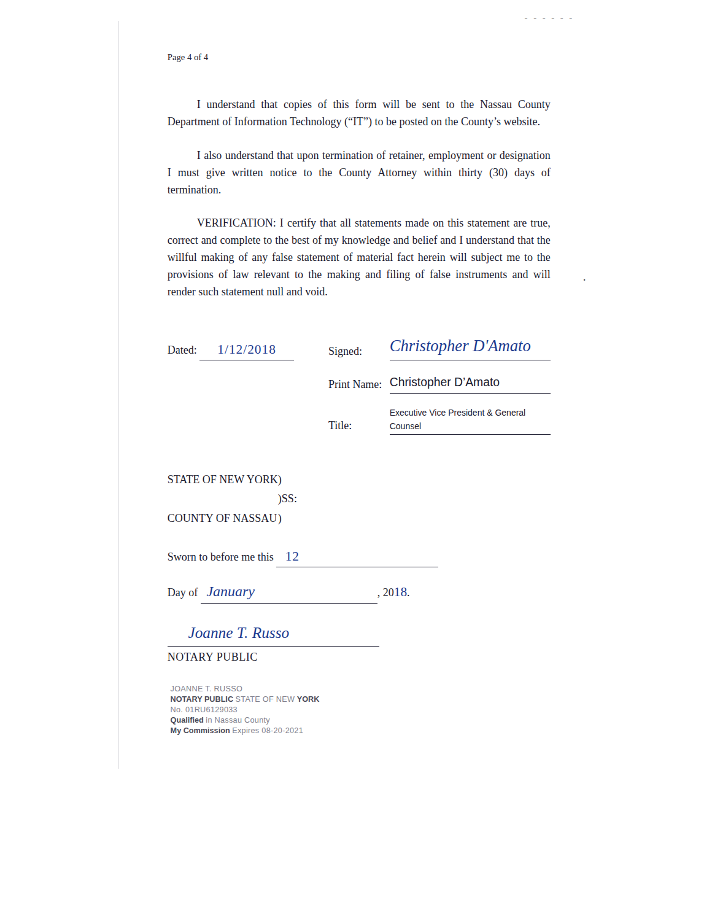- - - - - -
.
Page 4 of 4
I understand that copies of this form will be sent to the Nassau County Department of Information Technology (“IT”) to be posted on the County’s website.
I also understand that upon termination of retainer, employment or designation I must give written notice to the County Attorney within thirty (30) days of termination.
VERIFICATION: I certify that all statements made on this statement are true, correct and complete to the best of my knowledge and belief and I understand that the willful making of any false statement of material fact herein will subject me to the provisions of law relevant to the making and filing of false instruments and will render such statement null and void.
| Dated: 1/12/2018 | Signed: | Christopher D'Amato |
| | Print Name: | Christopher D’Amato |
| | Title: | Executive Vice President & General Counsel |
| STATE OF NEW YORK | ) | |
| | ) | SS: |
| COUNTY OF NASSAU | ) | |
Sworn to before me this 12
Day of January, 2018.
Joanne T. Russo
NOTARY PUBLIC
JOANNE T. RUSSO
NOTARY PUBLIC STATE OF NEW YORK
No. 01RU6129033
Qualified in Nassau County
My Commission Expires 08-20-2021